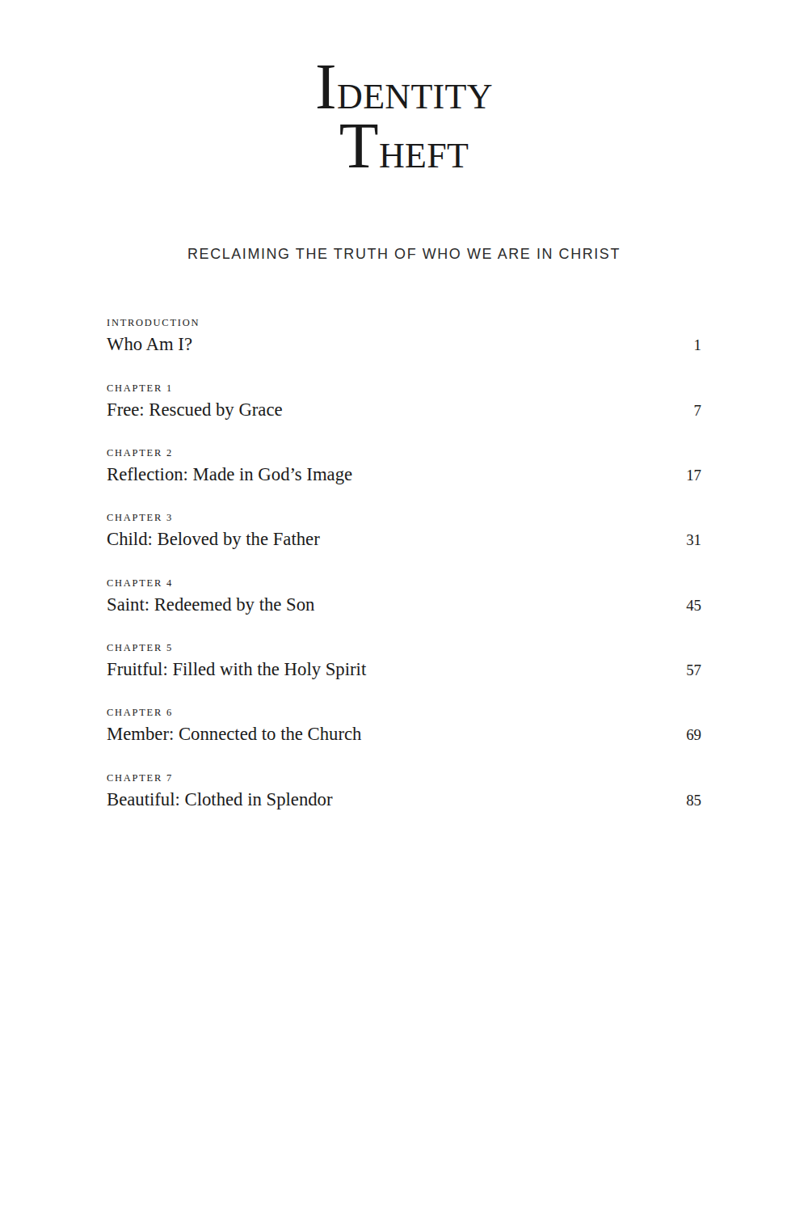Identity Theft
Reclaiming the Truth of Who We Are in Christ
Introduction Who Am I?1
Chapter 1 Free: Rescued by Grace 7
Chapter 2 Reflection: Made in God’s Image 17
Chapter 3 Child: Beloved by the Father 31
Chapter 4 Saint: Redeemed by the Son 45
Chapter 5 Fruitful: Filled with the Holy Spirit 57
Chapter 6 Member: Connected to the Church 69
Chapter 7 Beautiful: Clothed in Splendor 85